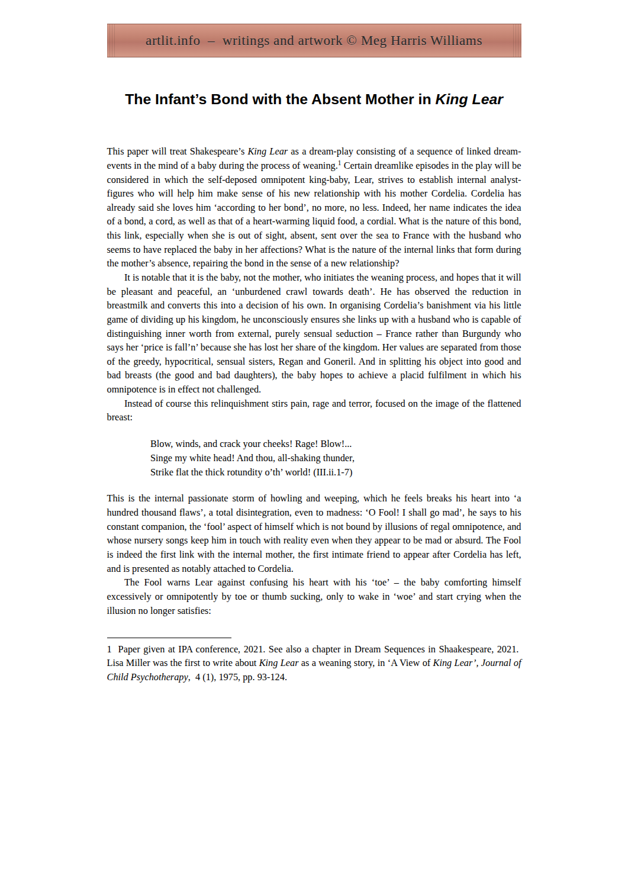artlit.info – writings and artwork © Meg Harris Williams
The Infant’s Bond with the Absent Mother in King Lear
This paper will treat Shakespeare’s King Lear as a dream-play consisting of a sequence of linked dream-events in the mind of a baby during the process of weaning.1 Certain dreamlike episodes in the play will be considered in which the self-deposed omnipotent king-baby, Lear, strives to establish internal analyst-figures who will help him make sense of his new relationship with his mother Cordelia. Cordelia has already said she loves him ‘according to her bond’, no more, no less. Indeed, her name indicates the idea of a bond, a cord, as well as that of a heart-warming liquid food, a cordial. What is the nature of this bond, this link, especially when she is out of sight, absent, sent over the sea to France with the husband who seems to have replaced the baby in her affections? What is the nature of the internal links that form during the mother’s absence, repairing the bond in the sense of a new relationship?
It is notable that it is the baby, not the mother, who initiates the weaning process, and hopes that it will be pleasant and peaceful, an ‘unburdened crawl towards death’. He has observed the reduction in breastmilk and converts this into a decision of his own. In organising Cordelia’s banishment via his little game of dividing up his kingdom, he unconsciously ensures she links up with a husband who is capable of distinguishing inner worth from external, purely sensual seduction – France rather than Burgundy who says her ‘price is fall’n’ because she has lost her share of the kingdom. Her values are separated from those of the greedy, hypocritical, sensual sisters, Regan and Goneril. And in splitting his object into good and bad breasts (the good and bad daughters), the baby hopes to achieve a placid fulfilment in which his omnipotence is in effect not challenged.
Instead of course this relinquishment stirs pain, rage and terror, focused on the image of the flattened breast:
Blow, winds, and crack your cheeks! Rage! Blow!...
Singe my white head! And thou, all-shaking thunder,
Strike flat the thick rotundity o’th’ world! (III.ii.1-7)
This is the internal passionate storm of howling and weeping, which he feels breaks his heart into ‘a hundred thousand flaws’, a total disintegration, even to madness: ‘O Fool! I shall go mad’, he says to his constant companion, the ‘fool’ aspect of himself which is not bound by illusions of regal omnipotence, and whose nursery songs keep him in touch with reality even when they appear to be mad or absurd. The Fool is indeed the first link with the internal mother, the first intimate friend to appear after Cordelia has left, and is presented as notably attached to Cordelia.
The Fool warns Lear against confusing his heart with his ‘toe’ – the baby comforting himself excessively or omnipotently by toe or thumb sucking, only to wake in ‘woe’ and start crying when the illusion no longer satisfies:
1 Paper given at IPA conference, 2021. See also a chapter in Dream Sequences in Shaakespeare, 2021. Lisa Miller was the first to write about King Lear as a weaning story, in ‘A View of King Lear’, Journal of Child Psychotherapy, 4 (1), 1975, pp. 93-124.